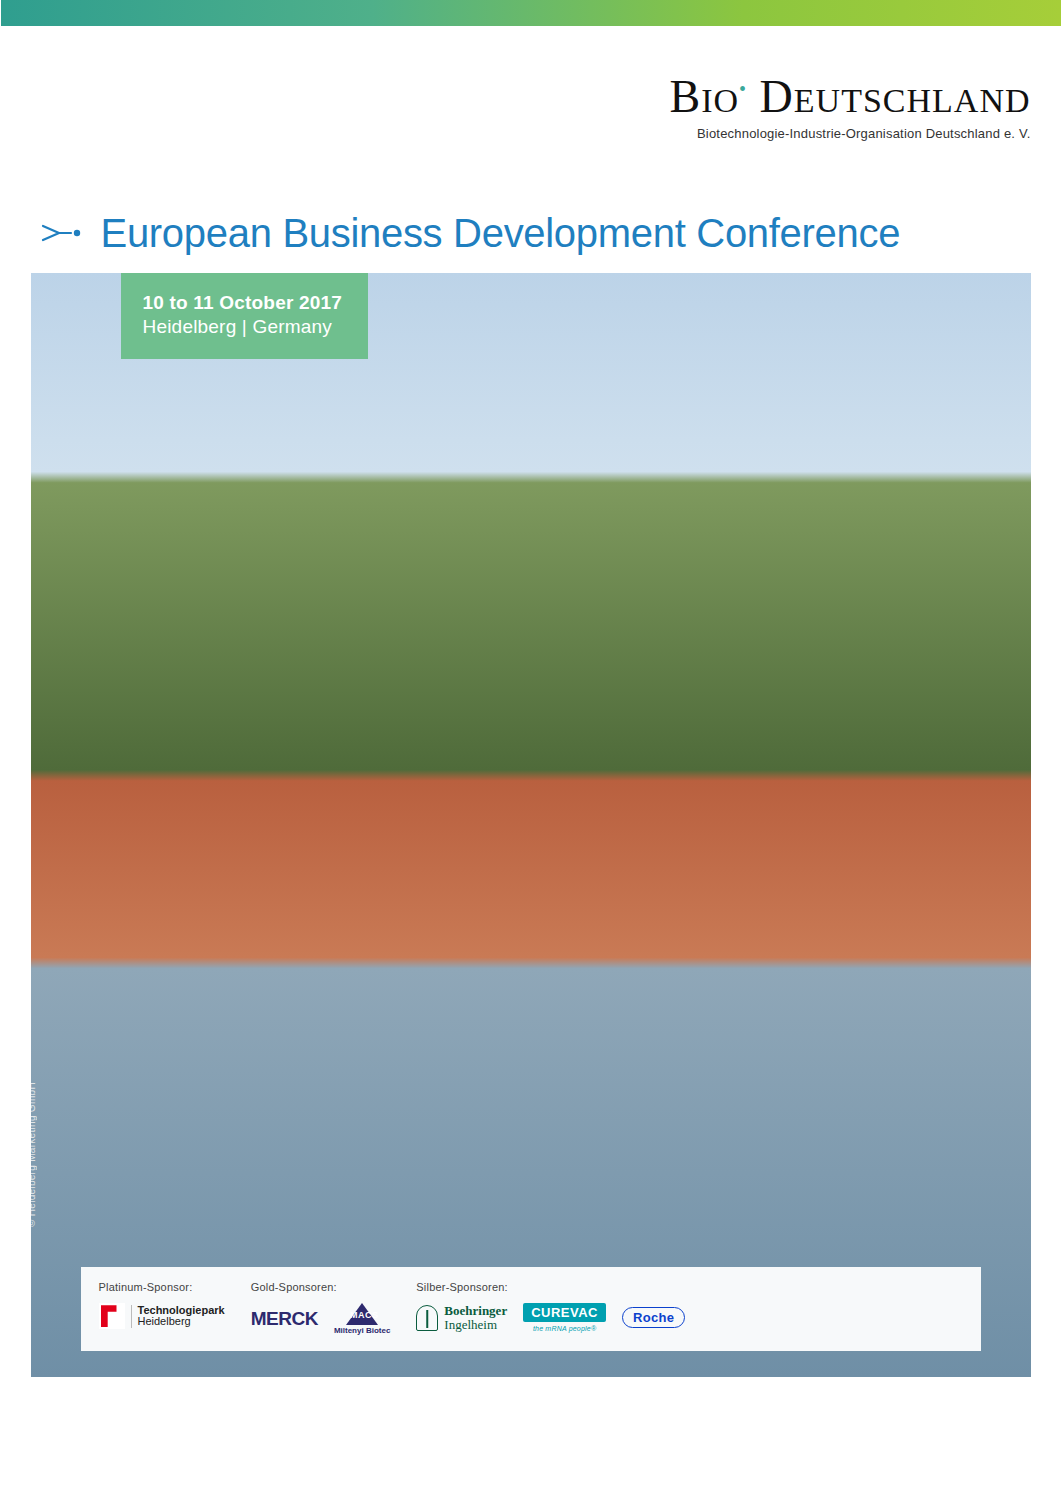BIO• DEUTSCHLAND
Biotechnologie-Industrie-Organisation Deutschland e. V.
European Business Development Conference
10 to 11 October 2017
Heidelberg | Germany
© Heidelberg Marketing GmbH
Platinum-Sponsor:
Technologiepark Heidelberg
Gold-Sponsoren:
MERCK MACS Miltenyi Biotec
Silber-Sponsoren:
Boehringer Ingelheim CUREVAC the mRNA people® Roche